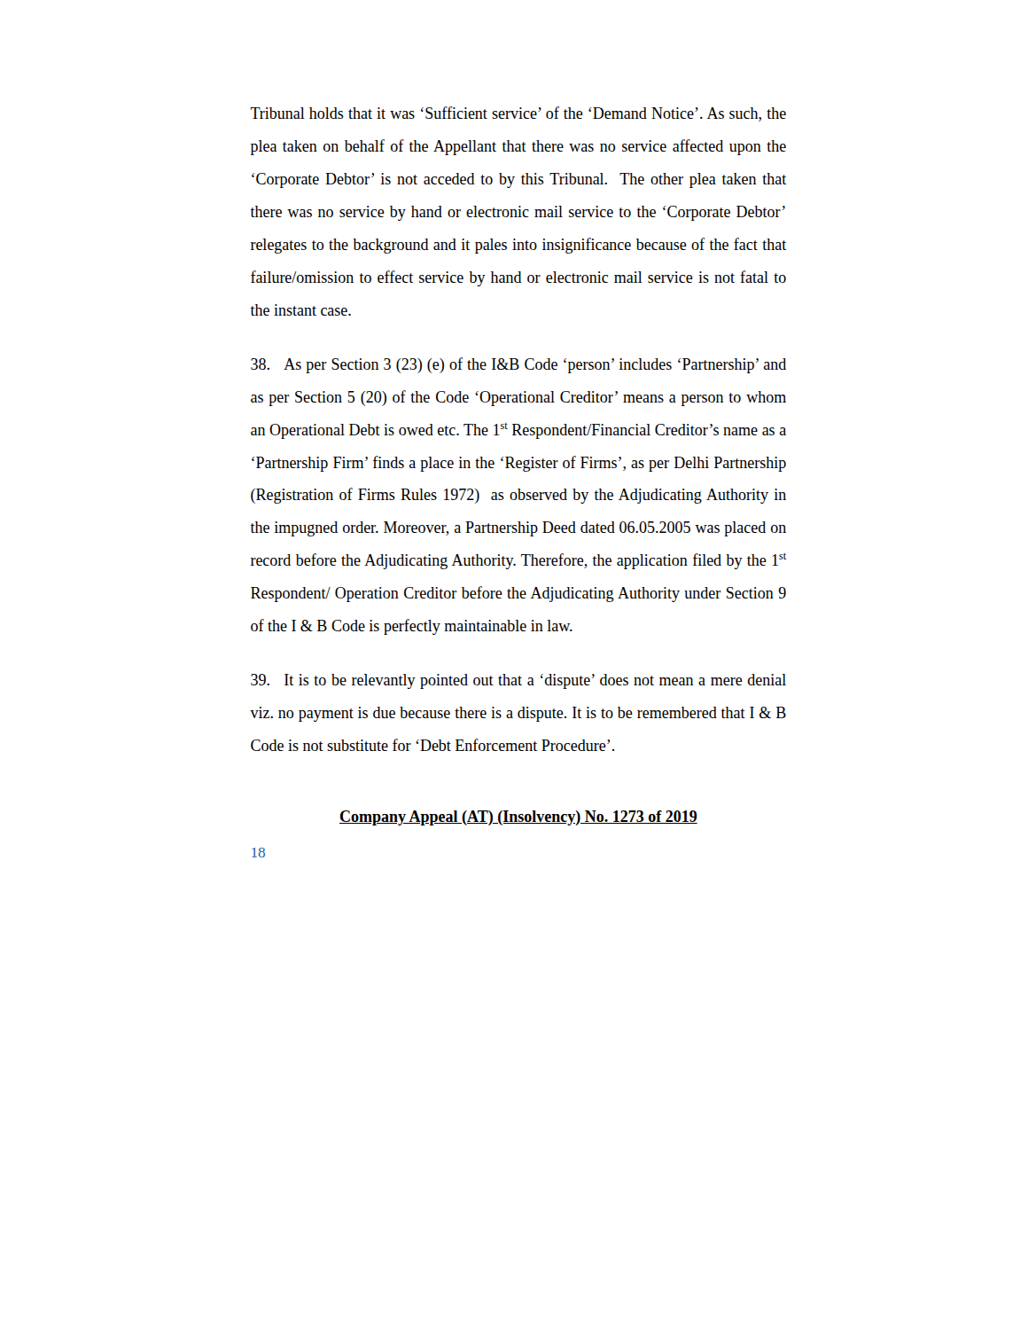Tribunal holds that it was ‘Sufficient service’ of the ‘Demand Notice’. As such, the plea taken on behalf of the Appellant that there was no service affected upon the ‘Corporate Debtor’ is not acceded to by this Tribunal. The other plea taken that there was no service by hand or electronic mail service to the ‘Corporate Debtor’ relegates to the background and it pales into insignificance because of the fact that failure/omission to effect service by hand or electronic mail service is not fatal to the instant case.
38. As per Section 3 (23) (e) of the I&B Code ‘person’ includes ‘Partnership’ and as per Section 5 (20) of the Code ‘Operational Creditor’ means a person to whom an Operational Debt is owed etc. The 1st Respondent/Financial Creditor’s name as a ‘Partnership Firm’ finds a place in the ‘Register of Firms’, as per Delhi Partnership (Registration of Firms Rules 1972) as observed by the Adjudicating Authority in the impugned order. Moreover, a Partnership Deed dated 06.05.2005 was placed on record before the Adjudicating Authority. Therefore, the application filed by the 1st Respondent/ Operation Creditor before the Adjudicating Authority under Section 9 of the I & B Code is perfectly maintainable in law.
39. It is to be relevantly pointed out that a ‘dispute’ does not mean a mere denial viz. no payment is due because there is a dispute. It is to be remembered that I & B Code is not substitute for ‘Debt Enforcement Procedure’.
Company Appeal (AT) (Insolvency) No. 1273 of 2019
18